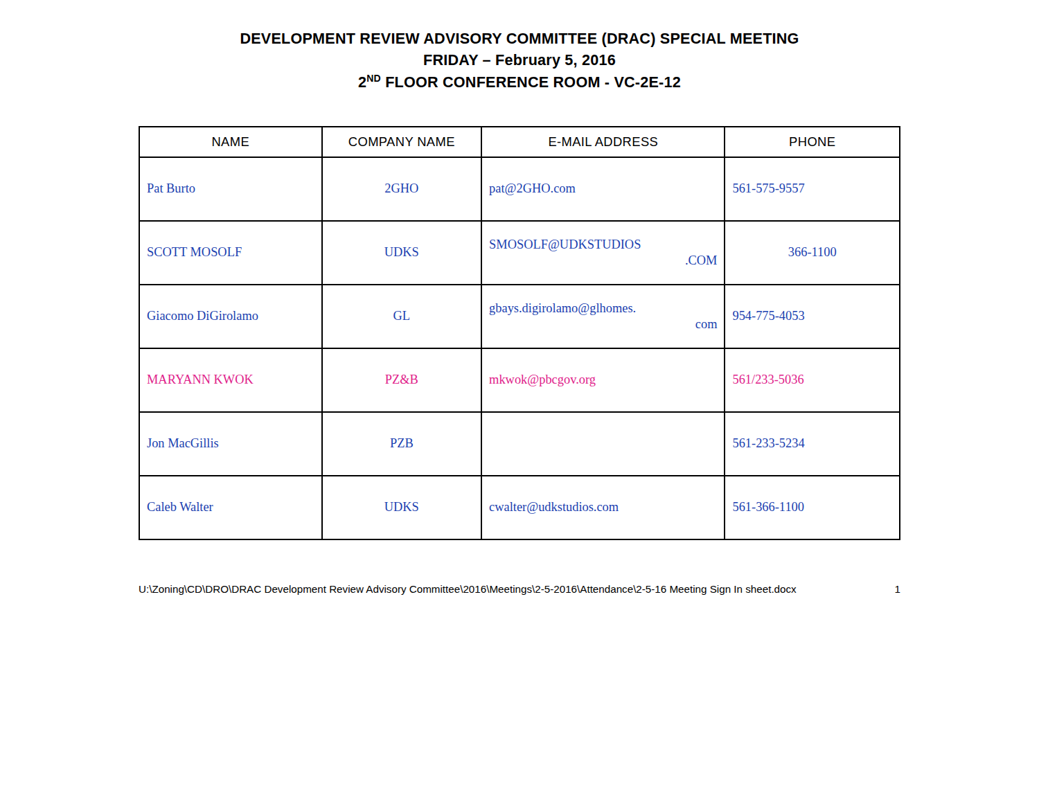DEVELOPMENT REVIEW ADVISORY COMMITTEE (DRAC) SPECIAL MEETING FRIDAY – February 5, 2016 2ND FLOOR CONFERENCE ROOM - VC-2E-12
| NAME | COMPANY NAME | E-MAIL ADDRESS | PHONE |
| --- | --- | --- | --- |
| Pat Burto | 2GHO | pat@2GHO.com | 561-575-9557 |
| SCOTT MOSOLF | UDKS | SMOSOLF@UDKSTUDIOS .COM | 366-1100 |
| Giacomo DiGirolamo | GL | gbays.digirolamo@glhomes. com | 954-775-4053 |
| MARYANN KWOK | PZ&B | mkwok@pbcgov.org | 561/233-5036 |
| Jon MacGillis | PZB | | 561-233-5234 |
| Caleb Walter | UDKS | cwalter@udkstudios.com | 561-366-1100 |
U:\Zoning\CD\DRO\DRAC Development Review Advisory Committee\2016\Meetings\2-5-2016\Attendance\2-5-16 Meeting Sign In sheet.docx 1